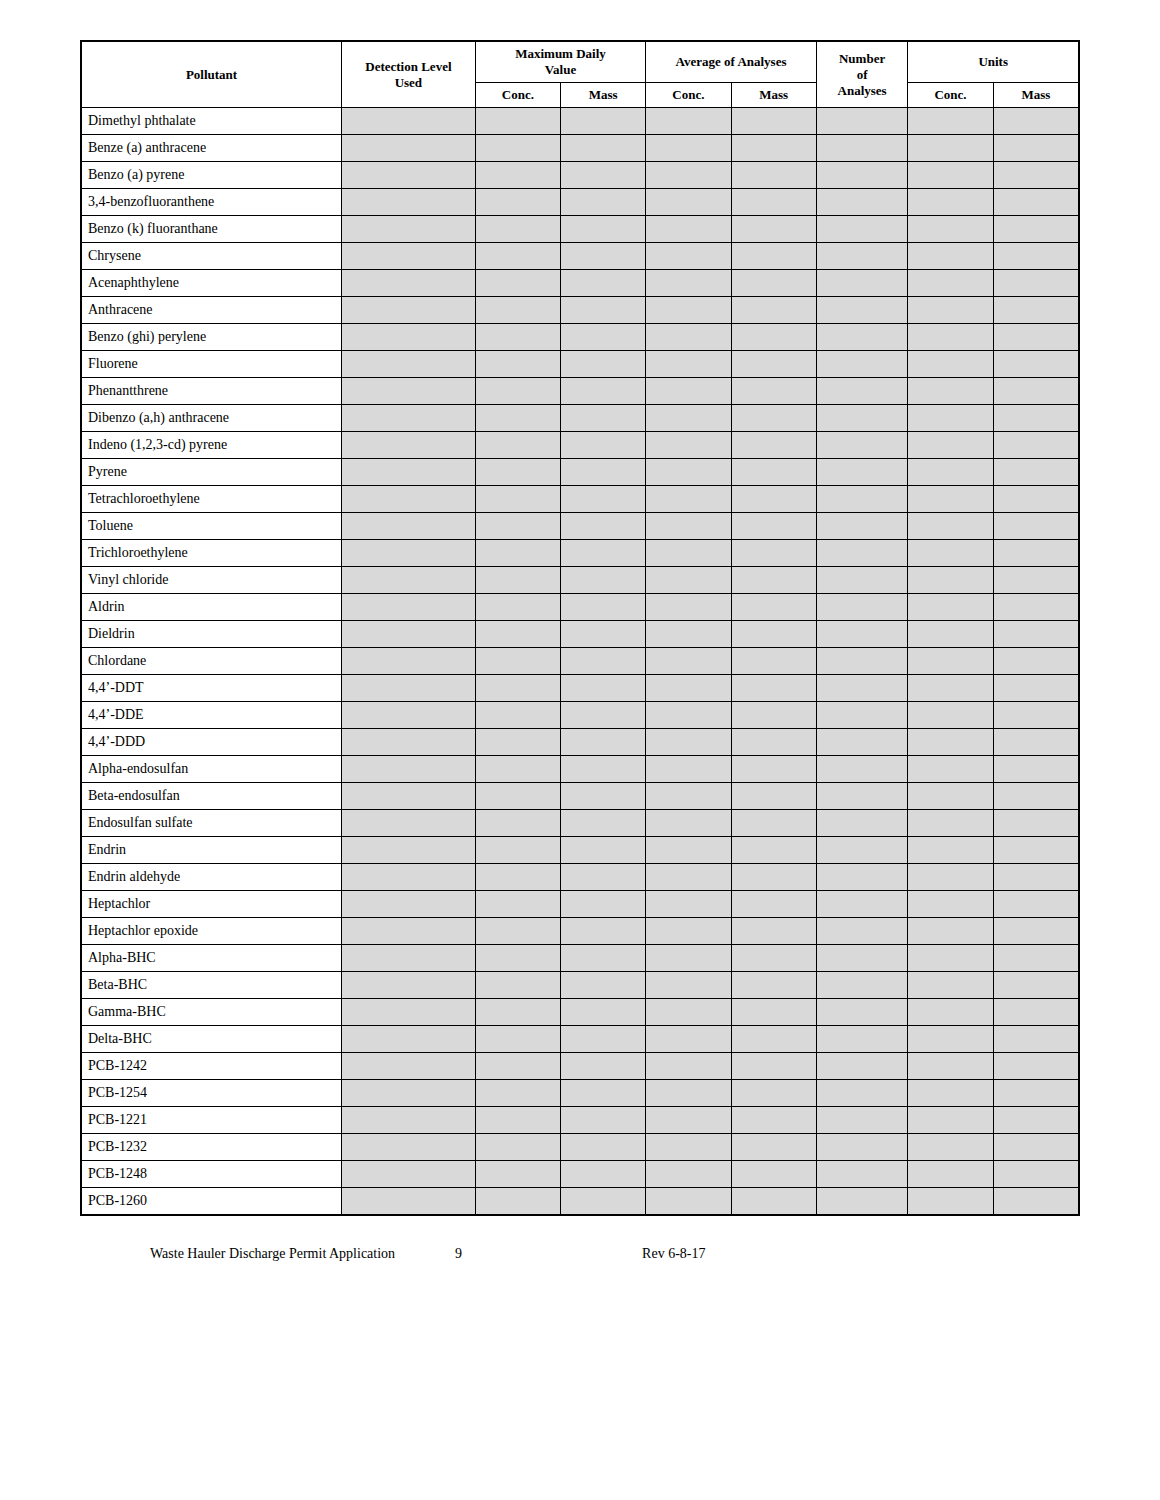| Pollutant | Detection Level Used | Maximum Daily Value | Average of Analyses | Number of Analyses | Units |
| --- | --- | --- | --- | --- | --- |
| Conc. | Mass | Conc. | Mass | Conc. | Mass |
| Dimethyl phthalate | | | | | | | | |
| Benze (a) anthracene | | | | | | | | |
| Benzo (a) pyrene | | | | | | | | |
| 3,4-benzofluoranthene | | | | | | | | |
| Benzo (k) fluoranthane | | | | | | | | |
| Chrysene | | | | | | | | |
| Acenaphthylene | | | | | | | | |
| Anthracene | | | | | | | | |
| Benzo (ghi) perylene | | | | | | | | |
| Fluorene | | | | | | | | |
| Phenantthrene | | | | | | | | |
| Dibenzo (a,h) anthracene | | | | | | | | |
| Indeno (1,2,3-cd) pyrene | | | | | | | | |
| Pyrene | | | | | | | | |
| Tetrachloroethylene | | | | | | | | |
| Toluene | | | | | | | | |
| Trichloroethylene | | | | | | | | |
| Vinyl chloride | | | | | | | | |
| Aldrin | | | | | | | | |
| Dieldrin | | | | | | | | |
| Chlordane | | | | | | | | |
| 4,4’-DDT | | | | | | | | |
| 4,4’-DDE | | | | | | | | |
| 4,4’-DDD | | | | | | | | |
| Alpha-endosulfan | | | | | | | | |
| Beta-endosulfan | | | | | | | | |
| Endosulfan sulfate | | | | | | | | |
| Endrin | | | | | | | | |
| Endrin aldehyde | | | | | | | | |
| Heptachlor | | | | | | | | |
| Heptachlor epoxide | | | | | | | | |
| Alpha-BHC | | | | | | | | |
| Beta-BHC | | | | | | | | |
| Gamma-BHC | | | | | | | | |
| Delta-BHC | | | | | | | | |
| PCB-1242 | | | | | | | | |
| PCB-1254 | | | | | | | | |
| PCB-1221 | | | | | | | | |
| PCB-1232 | | | | | | | | |
| PCB-1248 | | | | | | | | |
| PCB-1260 | | | | | | | | |
Waste Hauler Discharge Permit Application 9 Rev 6-8-17